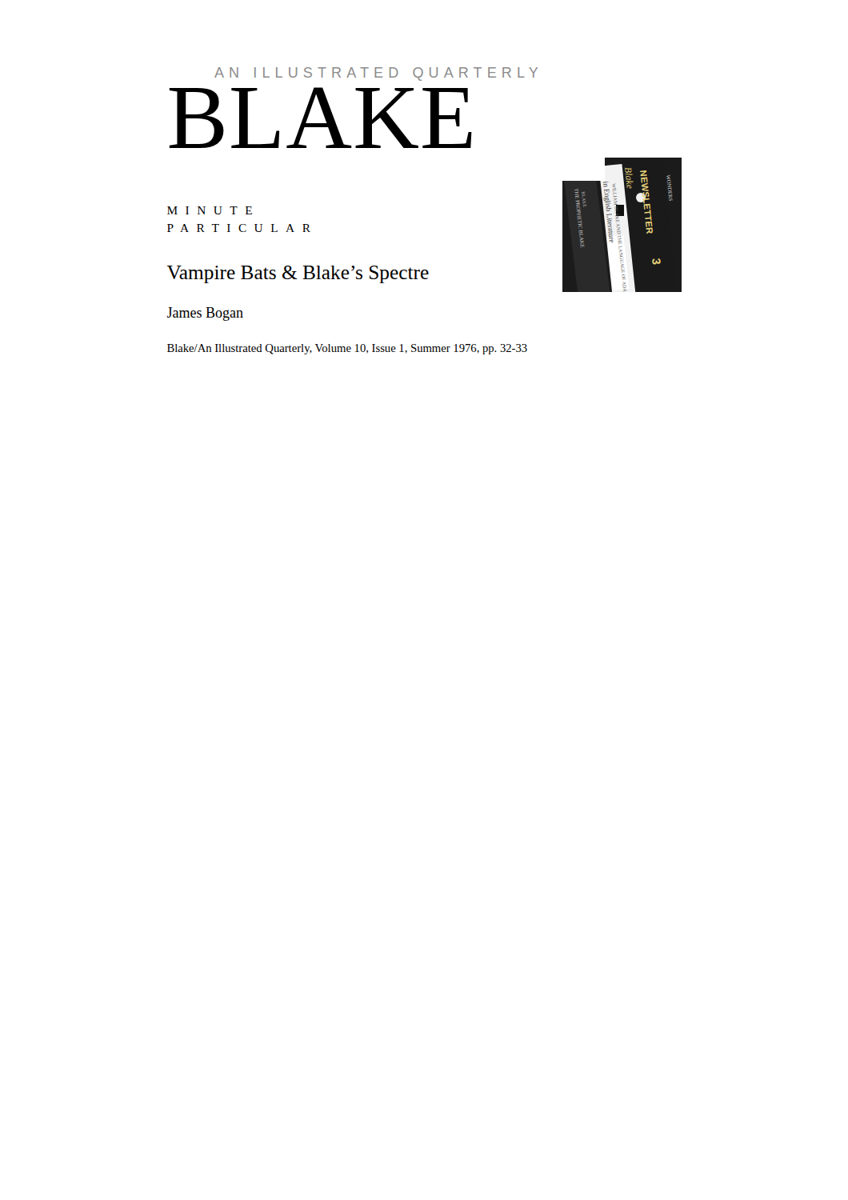AN ILLUSTRATED QUARTERLY
BLAKE
Blake
NEWSLETTER
3
in English Literature
WILLIAM BLAKE AND THE LANGUAGE OF ADAM
THE PROPHETIC BLAKE
BLAKE
WONDERS
MINUTE
PARTICULAR
Vampire Bats & Blake’s Spectre
James Bogan
Blake/An Illustrated Quarterly, Volume 10, Issue 1, Summer 1976, pp. 32-33